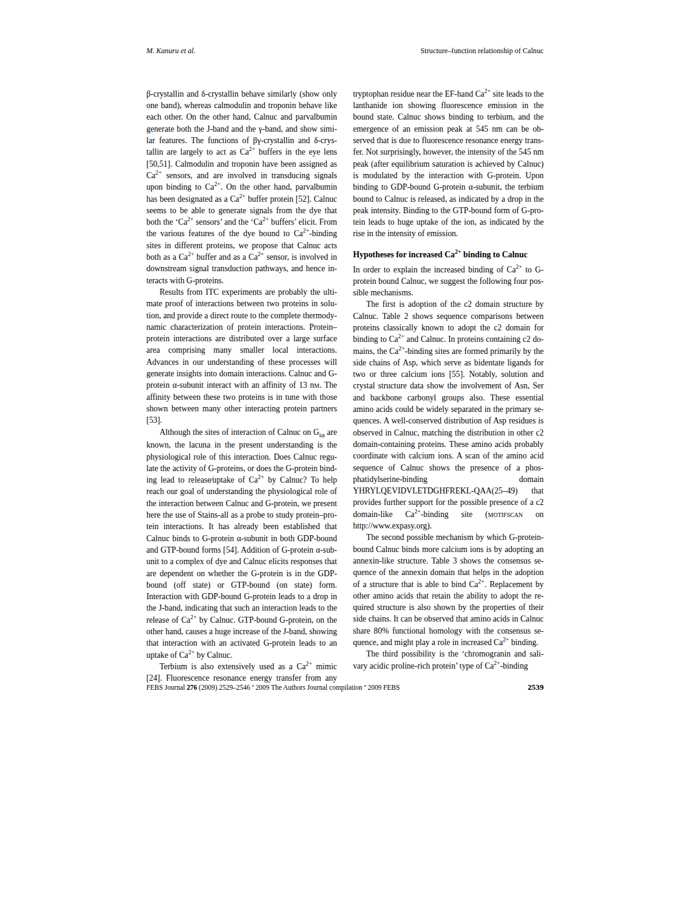M. Kanuru et al.
Structure–function relationship of Calnuc
β-crystallin and δ-crystallin behave similarly (show only one band), whereas calmodulin and troponin behave like each other. On the other hand, Calnuc and parvalbumin generate both the J-band and the γ-band, and show similar features. The functions of βγ-crystallin and δ-crystallin are largely to act as Ca2+ buffers in the eye lens [50,51]. Calmodulin and troponin have been assigned as Ca2+ sensors, and are involved in transducing signals upon binding to Ca2+. On the other hand, parvalbumin has been designated as a Ca2+ buffer protein [52]. Calnuc seems to be able to generate signals from the dye that both the ‘Ca2+ sensors’ and the ‘Ca2+ buffers’ elicit. From the various features of the dye bound to Ca2+-binding sites in different proteins, we propose that Calnuc acts both as a Ca2+ buffer and as a Ca2+ sensor, is involved in downstream signal transduction pathways, and hence interacts with G-proteins.
Results from ITC experiments are probably the ultimate proof of interactions between two proteins in solution, and provide a direct route to the complete thermodynamic characterization of protein interactions. Protein–protein interactions are distributed over a large surface area comprising many smaller local interactions. Advances in our understanding of these processes will generate insights into domain interactions. Calnuc and G-protein α-subunit interact with an affinity of 13 nm. The affinity between these two proteins is in tune with those shown between many other interacting protein partners [53].
Although the sites of interaction of Calnuc on Giα are known, the lacuna in the present understanding is the physiological role of this interaction. Does Calnuc regulate the activity of G-proteins, or does the G-protein binding lead to release⁄uptake of Ca2+ by Calnuc? To help reach our goal of understanding the physiological role of the interaction between Calnuc and G-protein, we present here the use of Stains-all as a probe to study protein–protein interactions. It has already been established that Calnuc binds to G-protein α-subunit in both GDP-bound and GTP-bound forms [54]. Addition of G-protein α-subunit to a complex of dye and Calnuc elicits responses that are dependent on whether the G-protein is in the GDP-bound (off state) or GTP-bound (on state) form. Interaction with GDP-bound G-protein leads to a drop in the J-band, indicating that such an interaction leads to the release of Ca2+ by Calnuc. GTP-bound G-protein, on the other hand, causes a huge increase of the J-band, showing that interaction with an activated G-protein leads to an uptake of Ca2+ by Calnuc.
Terbium is also extensively used as a Ca2+ mimic [24]. Fluorescence resonance energy transfer from any tryptophan residue near the EF-hand Ca2+ site leads to the lanthanide ion showing fluorescence emission in the bound state. Calnuc shows binding to terbium, and the emergence of an emission peak at 545 nm can be observed that is due to fluorescence resonance energy transfer. Not surprisingly, however, the intensity of the 545 nm peak (after equilibrium saturation is achieved by Calnuc) is modulated by the interaction with G-protein. Upon binding to GDP-bound G-protein α-subunit, the terbium bound to Calnuc is released, as indicated by a drop in the peak intensity. Binding to the GTP-bound form of G-protein leads to huge uptake of the ion, as indicated by the rise in the intensity of emission.
Hypotheses for increased Ca2+ binding to Calnuc
In order to explain the increased binding of Ca2+ to G-protein bound Calnuc, we suggest the following four possible mechanisms.
The first is adoption of the c2 domain structure by Calnuc. Table 2 shows sequence comparisons between proteins classically known to adopt the c2 domain for binding to Ca2+ and Calnuc. In proteins containing c2 domains, the Ca2+-binding sites are formed primarily by the side chains of Asp, which serve as bidentate ligands for two or three calcium ions [55]. Notably, solution and crystal structure data show the involvement of Asn, Ser and backbone carbonyl groups also. These essential amino acids could be widely separated in the primary sequences. A well-conserved distribution of Asp residues is observed in Calnuc, matching the distribution in other c2 domain-containing proteins. These amino acids probably coordinate with calcium ions. A scan of the amino acid sequence of Calnuc shows the presence of a phosphatidylserine-binding domain YHRYLQEVIDVLETDGHFREKL-QAA(25–49) that provides further support for the possible presence of a c2 domain-like Ca2+-binding site (motifscan on http://www.expasy.org).
The second possible mechanism by which G-protein-bound Calnuc binds more calcium ions is by adopting an annexin-like structure. Table 3 shows the consensus sequence of the annexin domain that helps in the adoption of a structure that is able to bind Ca2+. Replacement by other amino acids that retain the ability to adopt the required structure is also shown by the properties of their side chains. It can be observed that amino acids in Calnuc share 80% functional homology with the consensus sequence, and might play a role in increased Ca2+ binding.
The third possibility is the ‘chromogranin and salivary acidic proline-rich protein’ type of Ca2+-binding
FEBS Journal 276 (2009) 2529–2546 ª 2009 The Authors Journal compilation ª 2009 FEBS
2539